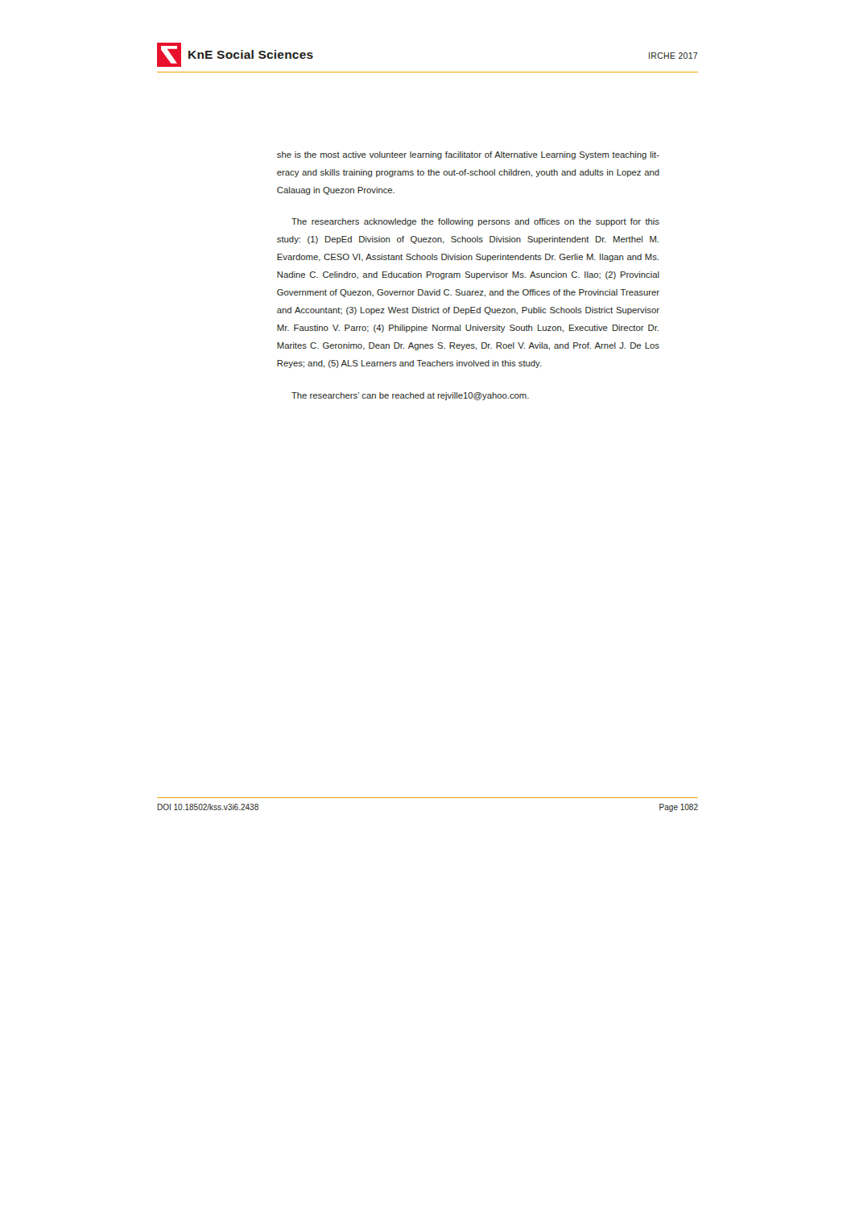KnE Social Sciences
IRCHE 2017
she is the most active volunteer learning facilitator of Alternative Learning System teaching literacy and skills training programs to the out-of-school children, youth and adults in Lopez and Calauag in Quezon Province.
The researchers acknowledge the following persons and offices on the support for this study: (1) DepEd Division of Quezon, Schools Division Superintendent Dr. Merthel M. Evardome, CESO VI, Assistant Schools Division Superintendents Dr. Gerlie M. Ilagan and Ms. Nadine C. Celindro, and Education Program Supervisor Ms. Asuncion C. Ilao; (2) Provincial Government of Quezon, Governor David C. Suarez, and the Offices of the Provincial Treasurer and Accountant; (3) Lopez West District of DepEd Quezon, Public Schools District Supervisor Mr. Faustino V. Parro; (4) Philippine Normal University South Luzon, Executive Director Dr. Marites C. Geronimo, Dean Dr. Agnes S. Reyes, Dr. Roel V. Avila, and Prof. Arnel J. De Los Reyes; and, (5) ALS Learners and Teachers involved in this study.
The researchers’ can be reached at rejville10@yahoo.com.
DOI 10.18502/kss.v3i6.2438
Page 1082